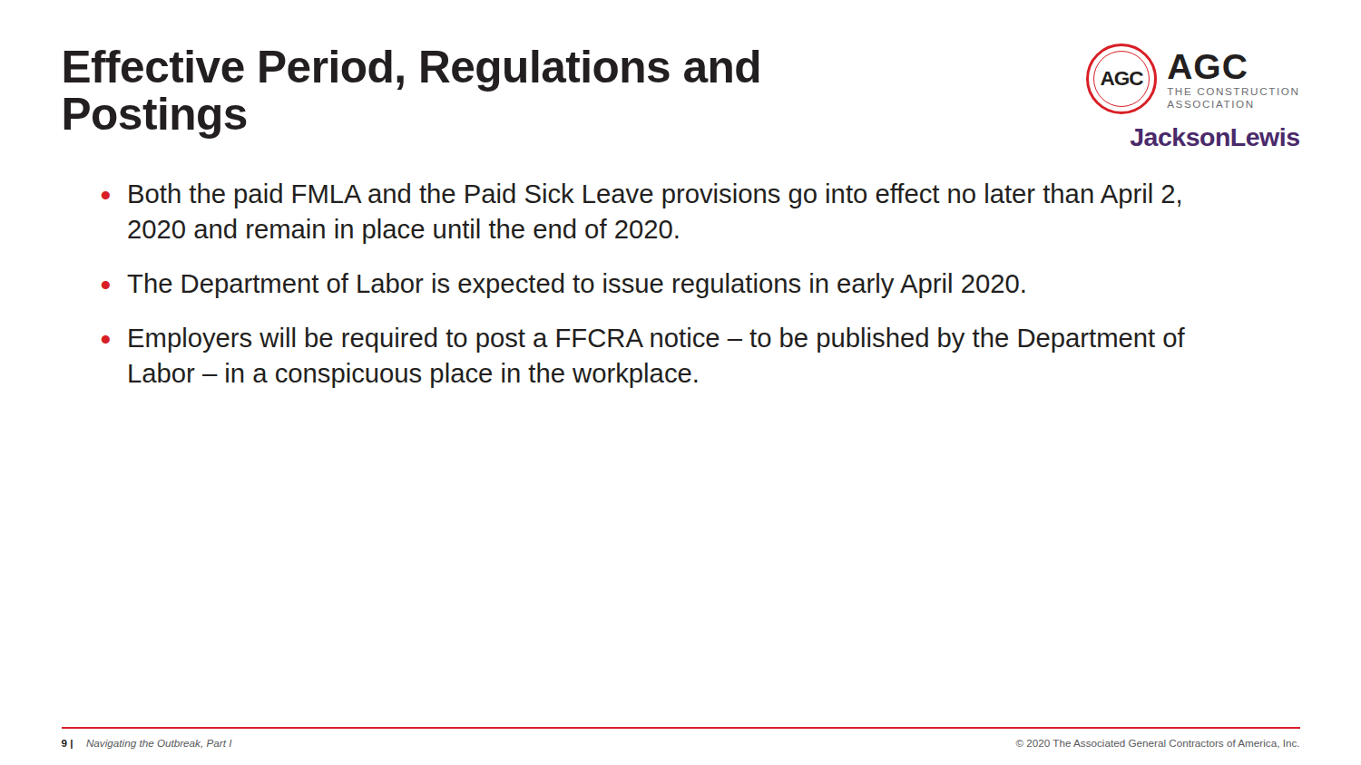Effective Period, Regulations and Postings
AGC
AGC THE CONSTRUCTION ASSOCIATION
JacksonLewis
Both the paid FMLA and the Paid Sick Leave provisions go into effect no later than April 2, 2020 and remain in place until the end of 2020.
The Department of Labor is expected to issue regulations in early April 2020.
Employers will be required to post a FFCRA notice – to be published by the Department of Labor – in a conspicuous place in the workplace.
9 | Navigating the Outbreak, Part I
© 2020 The Associated General Contractors of America, Inc.